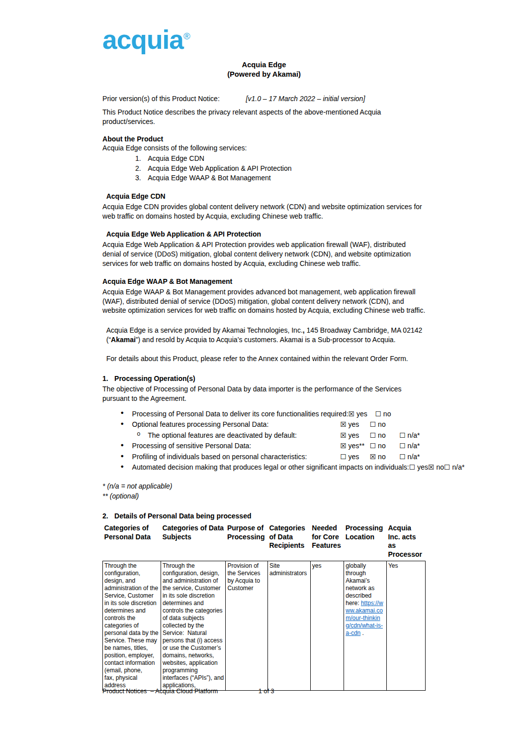acquia®
Acquia Edge
(Powered by Akamai)
Prior version(s) of this Product Notice:[v1.0 – 17 March 2022 – initial version]
This Product Notice describes the privacy relevant aspects of the above-mentioned Acquia product/services.
About the Product
Acquia Edge consists of the following services:
Acquia Edge CDN
Acquia Edge Web Application & API Protection
Acquia Edge WAAP & Bot Management
Acquia Edge CDN
Acquia Edge CDN provides global content delivery network (CDN) and website optimization services for web traffic on domains hosted by Acquia, excluding Chinese web traffic.
Acquia Edge Web Application & API Protection
Acquia Edge Web Application & API Protection provides web application firewall (WAF), distributed denial of service (DDoS) mitigation, global content delivery network (CDN), and website optimization services for web traffic on domains hosted by Acquia, excluding Chinese web traffic.
Acquia Edge WAAP & Bot Management
Acquia Edge WAAP & Bot Management provides advanced bot management, web application firewall (WAF), distributed denial of service (DDoS) mitigation, global content delivery network (CDN), and website optimization services for web traffic on domains hosted by Acquia, excluding Chinese web traffic.
Acquia Edge is a service provided by Akamai Technologies, Inc., 145 Broadway Cambridge, MA 02142 (“Akamai”) and resold by Acquia to Acquia’s customers. Akamai is a Sub-processor to Acquia.
For details about this Product, please refer to the Annex contained within the relevant Order Form.
1. Processing Operation(s)
The objective of Processing of Personal Data by data importer is the performance of the Services pursuant to the Agreement.
Processing of Personal Data to deliver its core functionalities required: ☒ yes ☐ no
Optional features processing Personal Data: ☒ yes ☐ no
The optional features are deactivated by default: ☒ yes ☐ no ☐ n/a*
Processing of sensitive Personal Data: ☒ yes** ☐ no ☐ n/a*
Profiling of individuals based on personal characteristics: ☐ yes ☒ no ☐ n/a*
Automated decision making that produces legal or other significant impacts on individuals: ☐ yes ☒ no ☐ n/a*
* (n/a = not applicable)
** (optional)
2. Details of Personal Data being processed
| Categories of Personal Data | Categories of Data Subjects | Purpose of Processing | Categories of Data Recipients | Needed for Core Features | Processing Location | Acquia Inc. acts as Processor |
| --- | --- | --- | --- | --- | --- | --- |
| Through the configuration, design, and administration of the Service, Customer in its sole discretion determines and controls the categories of personal data by the Service. These may be names, titles, position, employer, contact information (email, phone, fax, physical address | Through the configuration, design, and administration of the service, Customer in its sole discretion determines and controls the categories of data subjects collected by the Service: Natural persons that (i) access or use the Customer’s domains, networks, websites, application programming interfaces (“APIs”), and applications, | Provision of the Services by Acquia to Customer | Site administrators | yes | globally through Akamai’s network as described here: https://www.akamai.com/our-thinking/cdn/what-is-a-cdn . | Yes |
Product Notices – Acquia Cloud Platform
1 of 3